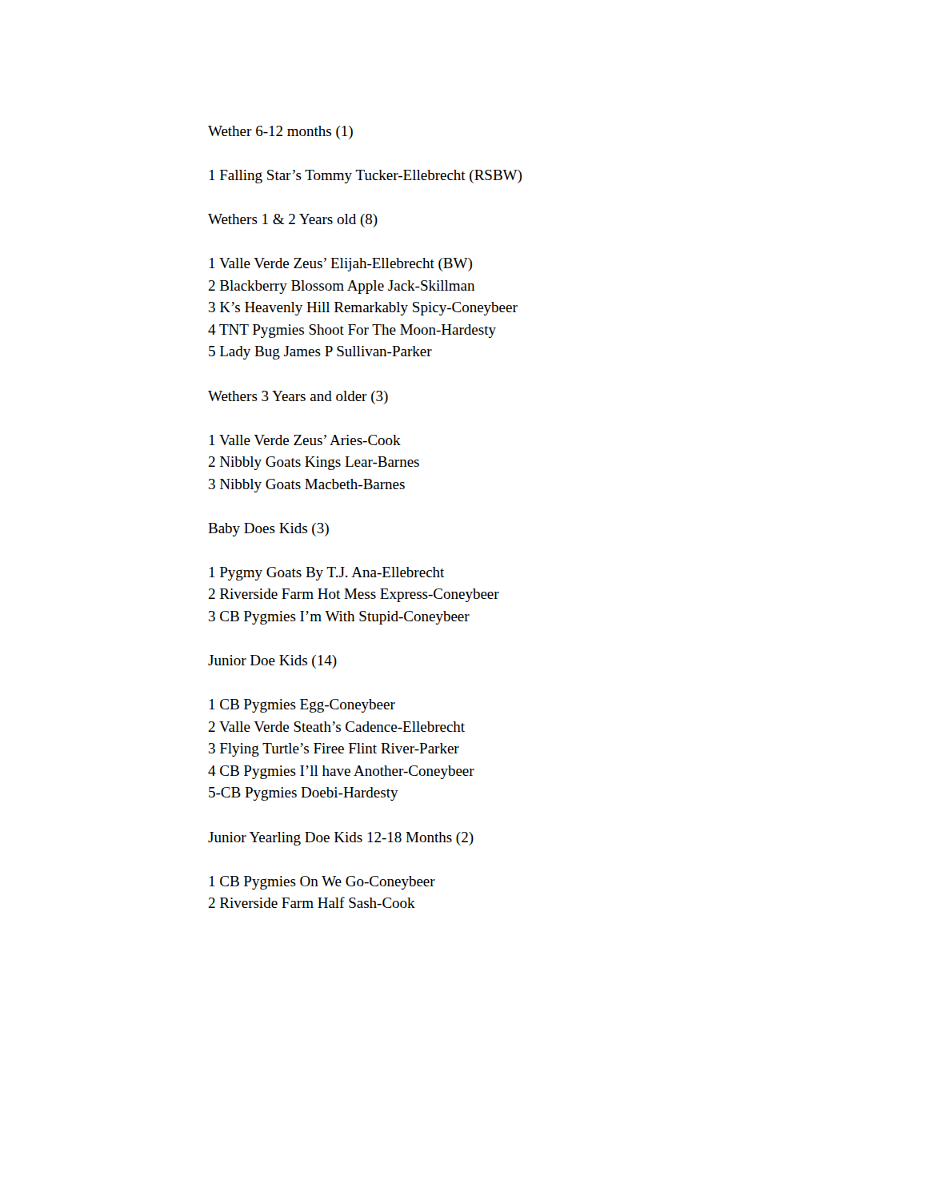Wether 6-12 months (1)
1 Falling Star’s Tommy Tucker-Ellebrecht (RSBW)
Wethers 1 & 2 Years old (8)
1 Valle Verde Zeus’ Elijah-Ellebrecht (BW)
2 Blackberry Blossom Apple Jack-Skillman
3 K’s Heavenly Hill Remarkably Spicy-Coneybeer
4 TNT Pygmies Shoot For The Moon-Hardesty
5 Lady Bug James P Sullivan-Parker
Wethers 3 Years and older (3)
1 Valle Verde Zeus’ Aries-Cook
2 Nibbly Goats Kings Lear-Barnes
3 Nibbly Goats Macbeth-Barnes
Baby Does Kids (3)
1 Pygmy Goats By T.J. Ana-Ellebrecht
2 Riverside Farm Hot Mess Express-Coneybeer
3 CB Pygmies I’m With Stupid-Coneybeer
Junior Doe Kids (14)
1 CB Pygmies Egg-Coneybeer
2 Valle Verde Steath’s Cadence-Ellebrecht
3 Flying Turtle’s Firee Flint River-Parker
4 CB Pygmies I’ll have Another-Coneybeer
5-CB Pygmies Doebi-Hardesty
Junior Yearling Doe Kids 12-18 Months (2)
1 CB Pygmies On We Go-Coneybeer
2 Riverside Farm Half Sash-Cook